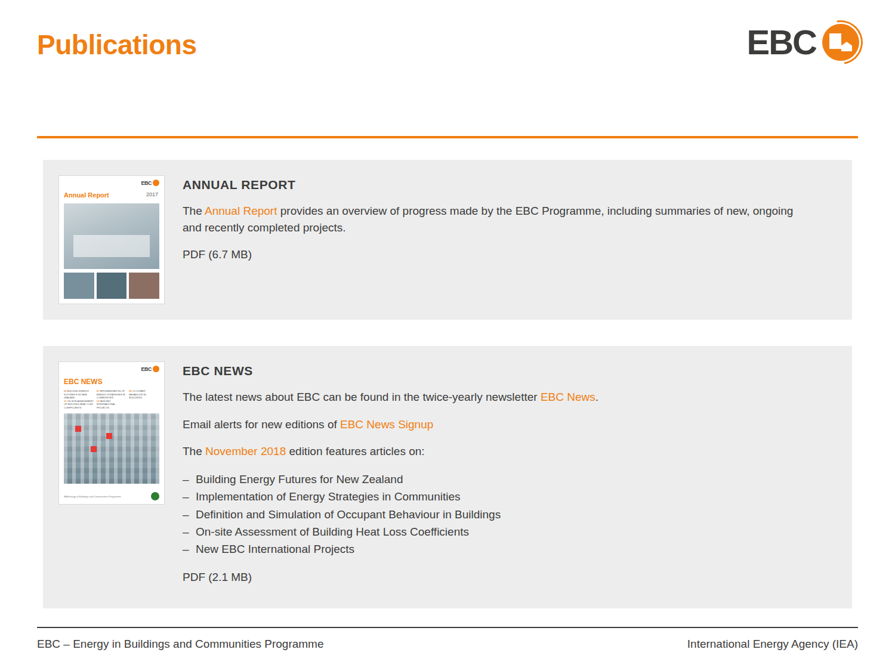Publications
EBC
EBC
Annual Report
2017
ANNUAL REPORT
The Annual Report provides an overview of progress made by the EBC Programme, including summaries of new, ongoing and recently completed projects.
PDF (6.7 MB)
EBC
EBC NEWS
03 BUILDING ENERGY FUTURES FOR NEW ZEALAND
11 ON-SITE ASSESSMENT OF BUILDING HEAT LOSS COEFFICIENTS
07 IMPLEMENTATION OF ENERGY STRATEGIES IN COMMUNITIES
13 NEW EBC INTERNATIONAL PROJECTS
09 OCCUPANT BEHAVIOUR IN BUILDINGS
IEA Energy in Buildings and Communities Programme
EBC NEWS
The latest news about EBC can be found in the twice-yearly newsletter EBC News.
Email alerts for new editions of EBC News Signup
The November 2018 edition features articles on:
Building Energy Futures for New Zealand
Implementation of Energy Strategies in Communities
Definition and Simulation of Occupant Behaviour in Buildings
On-site Assessment of Building Heat Loss Coefficients
New EBC International Projects
PDF (2.1 MB)
EBC – Energy in Buildings and Communities Programme International Energy Agency (IEA)